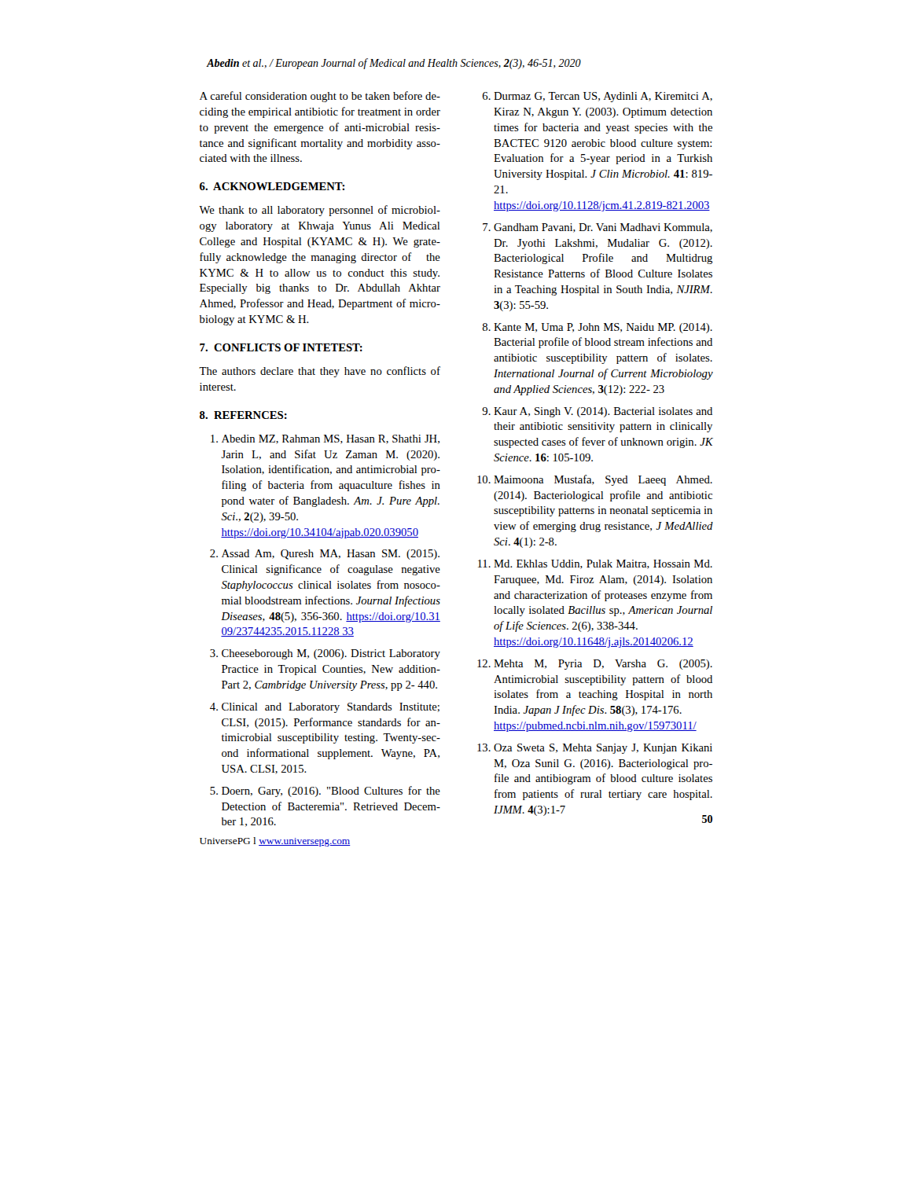Abedin et al., / European Journal of Medical and Health Sciences, 2(3), 46-51, 2020
A careful consideration ought to be taken before deciding the empirical antibiotic for treatment in order to prevent the emergence of anti-microbial resistance and significant mortality and morbidity associated with the illness.
6. ACKNOWLEDGEMENT:
We thank to all laboratory personnel of microbiology laboratory at Khwaja Yunus Ali Medical College and Hospital (KYAMC & H). We gratefully acknowledge the managing director of the KYMC & H to allow us to conduct this study. Especially big thanks to Dr. Abdullah Akhtar Ahmed, Professor and Head, Department of microbiology at KYMC & H.
7. CONFLICTS OF INTETEST:
The authors declare that they have no conflicts of interest.
8. REFERNCES:
Abedin MZ, Rahman MS, Hasan R, Shathi JH, Jarin L, and Sifat Uz Zaman M. (2020). Isolation, identification, and antimicrobial profiling of bacteria from aquaculture fishes in pond water of Bangladesh. Am. J. Pure Appl. Sci., 2(2), 39-50.
https://doi.org/10.34104/ajpab.020.039050
Assad Am, Quresh MA, Hasan SM. (2015). Clinical significance of coagulase negative Staphylococcus clinical isolates from nosocomial bloodstream infections. Journal Infectious Diseases, 48(5), 356-360. https://doi.org/10.3109/23744235.2015.11228 33
Cheeseborough M, (2006). District Laboratory Practice in Tropical Counties, New addition-Part 2, Cambridge University Press, pp 2- 440.
Clinical and Laboratory Standards Institute; CLSI, (2015). Performance standards for antimicrobial susceptibility testing. Twenty-second informational supplement. Wayne, PA, USA. CLSI, 2015.
Doern, Gary, (2016). "Blood Cultures for the Detection of Bacteremia". Retrieved Decem-ber 1, 2016.
Durmaz G, Tercan US, Aydinli A, Kiremitci A, Kiraz N, Akgun Y. (2003). Optimum detection times for bacteria and yeast species with the BACTEC 9120 aerobic blood culture system: Evaluation for a 5-year period in a Turkish University Hospital. J Clin Microbiol. 41: 819-21.
https://doi.org/10.1128/jcm.41.2.819-821.2003
Gandham Pavani, Dr. Vani Madhavi Kommula, Dr. Jyothi Lakshmi, Mudaliar G. (2012). Bacteriological Profile and Multidrug Resistance Patterns of Blood Culture Isolates in a Teaching Hospital in South India, NJIRM. 3(3): 55-59.
Kante M, Uma P, John MS, Naidu MP. (2014). Bacterial profile of blood stream infections and antibiotic susceptibility pattern of isolates. International Journal of Current Microbiology and Applied Sciences, 3(12): 222- 23
Kaur A, Singh V. (2014). Bacterial isolates and their antibiotic sensitivity pattern in clinically suspected cases of fever of unknown origin. JK Science. 16: 105-109.
Maimoona Mustafa, Syed Laeeq Ahmed. (2014). Bacteriological profile and antibiotic susceptibility patterns in neonatal septicemia in view of emerging drug resistance, J MedAllied Sci. 4(1): 2-8.
Md. Ekhlas Uddin, Pulak Maitra, Hossain Md. Faruquee, Md. Firoz Alam, (2014). Isolation and characterization of proteases enzyme from locally isolated Bacillus sp., American Journal of Life Sciences. 2(6), 338-344.
https://doi.org/10.11648/j.ajls.20140206.12
Mehta M, Pyria D, Varsha G. (2005). Antimicrobial susceptibility pattern of blood isolates from a teaching Hospital in north India. Japan J Infec Dis. 58(3), 174-176.
https://pubmed.ncbi.nlm.nih.gov/15973011/
Oza Sweta S, Mehta Sanjay J, Kunjan Kikani M, Oza Sunil G. (2016). Bacteriological profile and antibiogram of blood culture isolates from patients of rural tertiary care hospital. IJMM. 4(3):1-7
50
UniversePG l www.universepg.com